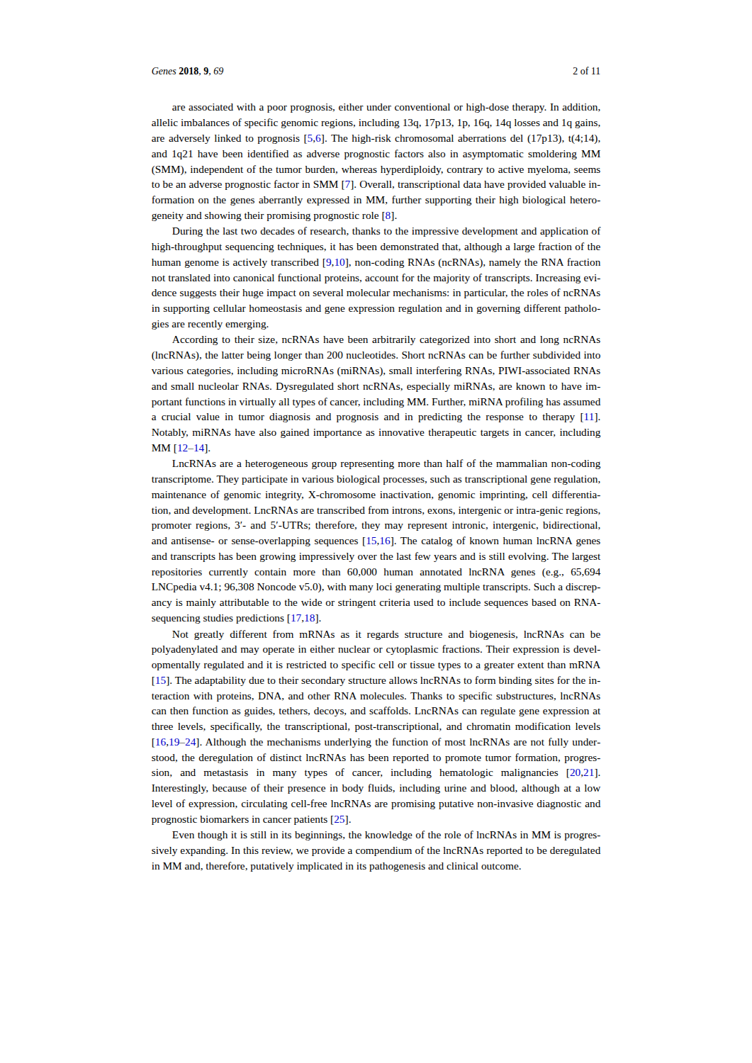Genes 2018, 9, 69
2 of 11
are associated with a poor prognosis, either under conventional or high-dose therapy. In addition, allelic imbalances of specific genomic regions, including 13q, 17p13, 1p, 16q, 14q losses and 1q gains, are adversely linked to prognosis [5,6]. The high-risk chromosomal aberrations del (17p13), t(4;14), and 1q21 have been identified as adverse prognostic factors also in asymptomatic smoldering MM (SMM), independent of the tumor burden, whereas hyperdiploidy, contrary to active myeloma, seems to be an adverse prognostic factor in SMM [7]. Overall, transcriptional data have provided valuable information on the genes aberrantly expressed in MM, further supporting their high biological heterogeneity and showing their promising prognostic role [8].
During the last two decades of research, thanks to the impressive development and application of high-throughput sequencing techniques, it has been demonstrated that, although a large fraction of the human genome is actively transcribed [9,10], non-coding RNAs (ncRNAs), namely the RNA fraction not translated into canonical functional proteins, account for the majority of transcripts. Increasing evidence suggests their huge impact on several molecular mechanisms: in particular, the roles of ncRNAs in supporting cellular homeostasis and gene expression regulation and in governing different pathologies are recently emerging.
According to their size, ncRNAs have been arbitrarily categorized into short and long ncRNAs (lncRNAs), the latter being longer than 200 nucleotides. Short ncRNAs can be further subdivided into various categories, including microRNAs (miRNAs), small interfering RNAs, PIWI-associated RNAs and small nucleolar RNAs. Dysregulated short ncRNAs, especially miRNAs, are known to have important functions in virtually all types of cancer, including MM. Further, miRNA profiling has assumed a crucial value in tumor diagnosis and prognosis and in predicting the response to therapy [11]. Notably, miRNAs have also gained importance as innovative therapeutic targets in cancer, including MM [12–14].
LncRNAs are a heterogeneous group representing more than half of the mammalian non-coding transcriptome. They participate in various biological processes, such as transcriptional gene regulation, maintenance of genomic integrity, X-chromosome inactivation, genomic imprinting, cell differentiation, and development. LncRNAs are transcribed from introns, exons, intergenic or intra-genic regions, promoter regions, 3′- and 5′-UTRs; therefore, they may represent intronic, intergenic, bidirectional, and antisense- or sense-overlapping sequences [15,16]. The catalog of known human lncRNA genes and transcripts has been growing impressively over the last few years and is still evolving. The largest repositories currently contain more than 60,000 human annotated lncRNA genes (e.g., 65,694 LNCpedia v4.1; 96,308 Noncode v5.0), with many loci generating multiple transcripts. Such a discrepancy is mainly attributable to the wide or stringent criteria used to include sequences based on RNA-sequencing studies predictions [17,18].
Not greatly different from mRNAs as it regards structure and biogenesis, lncRNAs can be polyadenylated and may operate in either nuclear or cytoplasmic fractions. Their expression is developmentally regulated and it is restricted to specific cell or tissue types to a greater extent than mRNA [15]. The adaptability due to their secondary structure allows lncRNAs to form binding sites for the interaction with proteins, DNA, and other RNA molecules. Thanks to specific substructures, lncRNAs can then function as guides, tethers, decoys, and scaffolds. LncRNAs can regulate gene expression at three levels, specifically, the transcriptional, post-transcriptional, and chromatin modification levels [16,19–24]. Although the mechanisms underlying the function of most lncRNAs are not fully understood, the deregulation of distinct lncRNAs has been reported to promote tumor formation, progression, and metastasis in many types of cancer, including hematologic malignancies [20,21]. Interestingly, because of their presence in body fluids, including urine and blood, although at a low level of expression, circulating cell-free lncRNAs are promising putative non-invasive diagnostic and prognostic biomarkers in cancer patients [25].
Even though it is still in its beginnings, the knowledge of the role of lncRNAs in MM is progressively expanding. In this review, we provide a compendium of the lncRNAs reported to be deregulated in MM and, therefore, putatively implicated in its pathogenesis and clinical outcome.